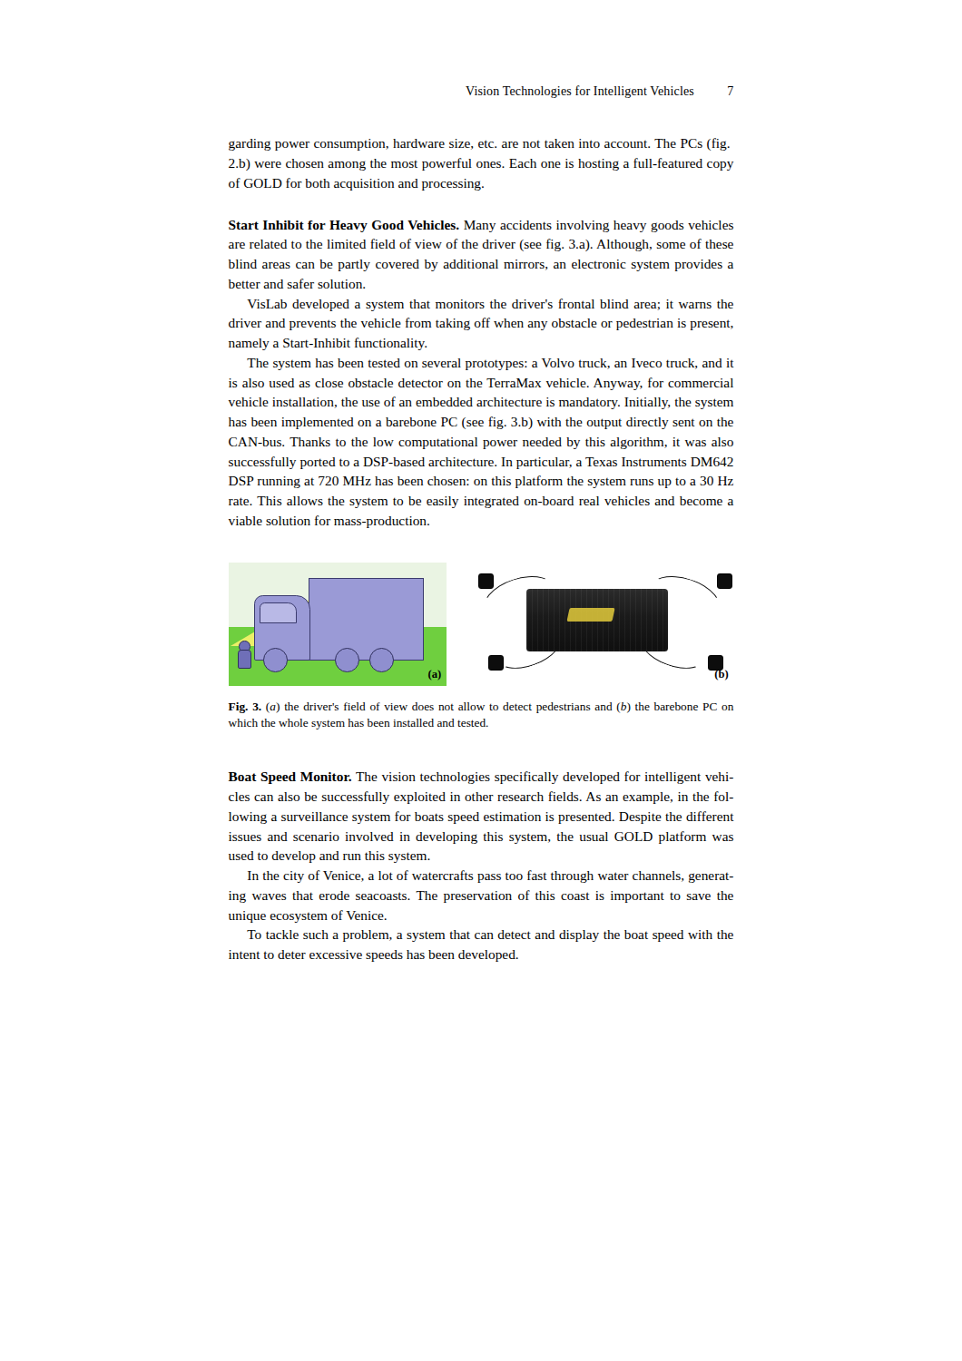Vision Technologies for Intelligent Vehicles 7
garding power consumption, hardware size, etc. are not taken into account. The PCs (fig. 2.b) were chosen among the most powerful ones. Each one is hosting a full-featured copy of GOLD for both acquisition and processing.
Start Inhibit for Heavy Good Vehicles. Many accidents involving heavy goods vehicles are related to the limited field of view of the driver (see fig. 3.a). Although, some of these blind areas can be partly covered by additional mirrors, an electronic system provides a better and safer solution.
VisLab developed a system that monitors the driver's frontal blind area; it warns the driver and prevents the vehicle from taking off when any obstacle or pedestrian is present, namely a Start-Inhibit functionality.
The system has been tested on several prototypes: a Volvo truck, an Iveco truck, and it is also used as close obstacle detector on the TerraMax vehicle. Anyway, for commercial vehicle installation, the use of an embedded architecture is mandatory. Initially, the system has been implemented on a barebone PC (see fig. 3.b) with the output directly sent on the CAN-bus. Thanks to the low computational power needed by this algorithm, it was also successfully ported to a DSP-based architecture. In particular, a Texas Instruments DM642 DSP running at 720 MHz has been chosen: on this platform the system runs up to a 30 Hz rate. This allows the system to be easily integrated on-board real vehicles and become a viable solution for mass-production.
(a)
(b)
Fig. 3. (a) the driver's field of view does not allow to detect pedestrians and (b) the barebone PC on which the whole system has been installed and tested.
Boat Speed Monitor. The vision technologies specifically developed for intelligent vehicles can also be successfully exploited in other research fields. As an example, in the following a surveillance system for boats speed estimation is presented. Despite the different issues and scenario involved in developing this system, the usual GOLD platform was used to develop and run this system.
In the city of Venice, a lot of watercrafts pass too fast through water channels, generating waves that erode seacoasts. The preservation of this coast is important to save the unique ecosystem of Venice.
To tackle such a problem, a system that can detect and display the boat speed with the intent to deter excessive speeds has been developed.